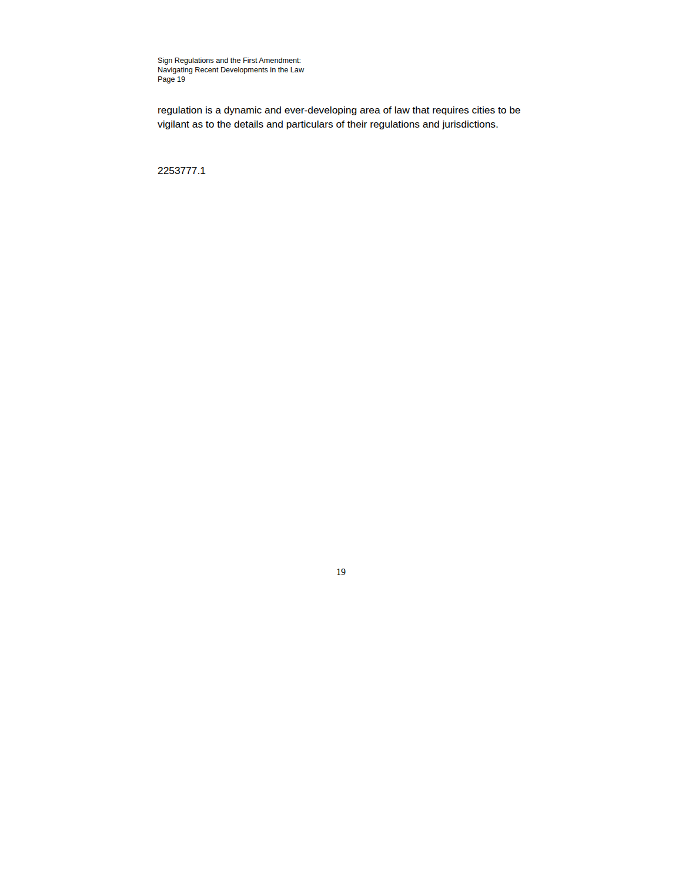Sign Regulations and the First Amendment:
Navigating Recent Developments in the Law
Page 19
regulation is a dynamic and ever-developing area of law that requires cities to be vigilant as to the details and particulars of their regulations and jurisdictions.
2253777.1
19